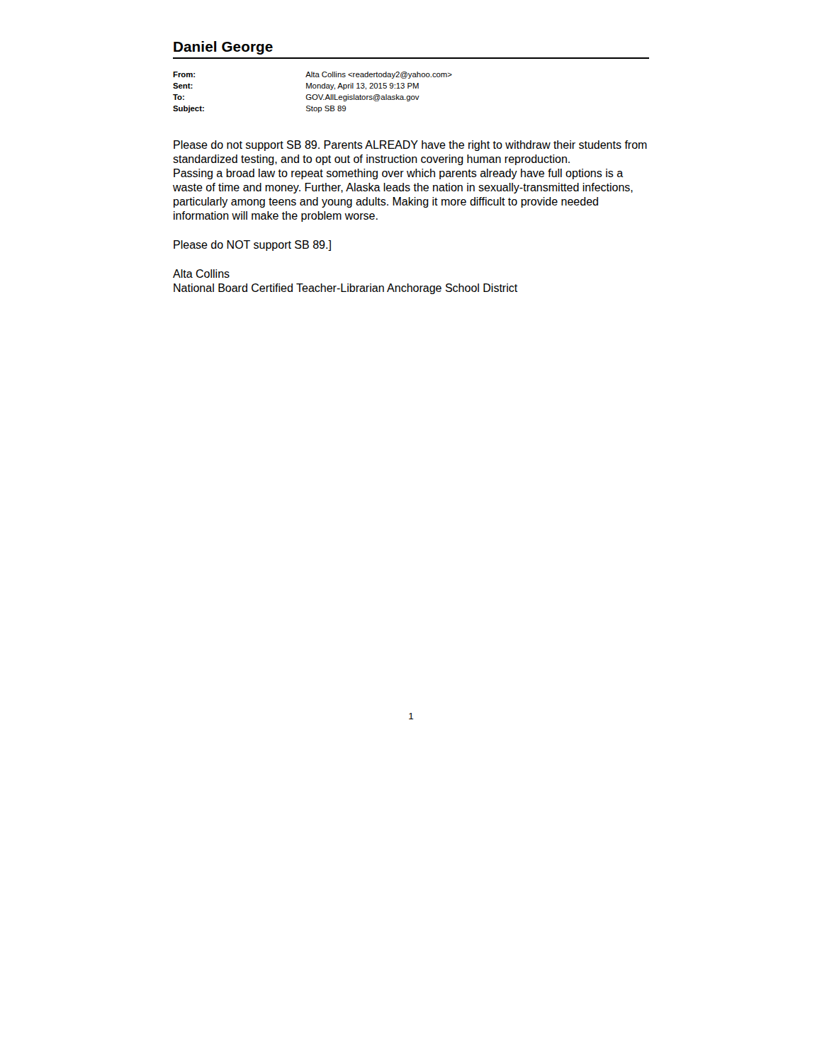Daniel George
| From: | Alta Collins <readertoday2@yahoo.com> |
| Sent: | Monday, April 13, 2015 9:13 PM |
| To: | GOV.AllLegislators@alaska.gov |
| Subject: | Stop SB 89 |
Please do not support SB 89. Parents ALREADY have the right to withdraw their students from standardized testing, and to opt out of instruction covering human reproduction.
Passing a broad law to repeat something over which parents already have full options is a waste of time and money. Further, Alaska leads the nation in sexually-transmitted infections, particularly among teens and young adults. Making it more difficult to provide needed information will make the problem worse.
Please do NOT support SB 89.]
Alta Collins
National Board Certified Teacher-Librarian Anchorage School District
1